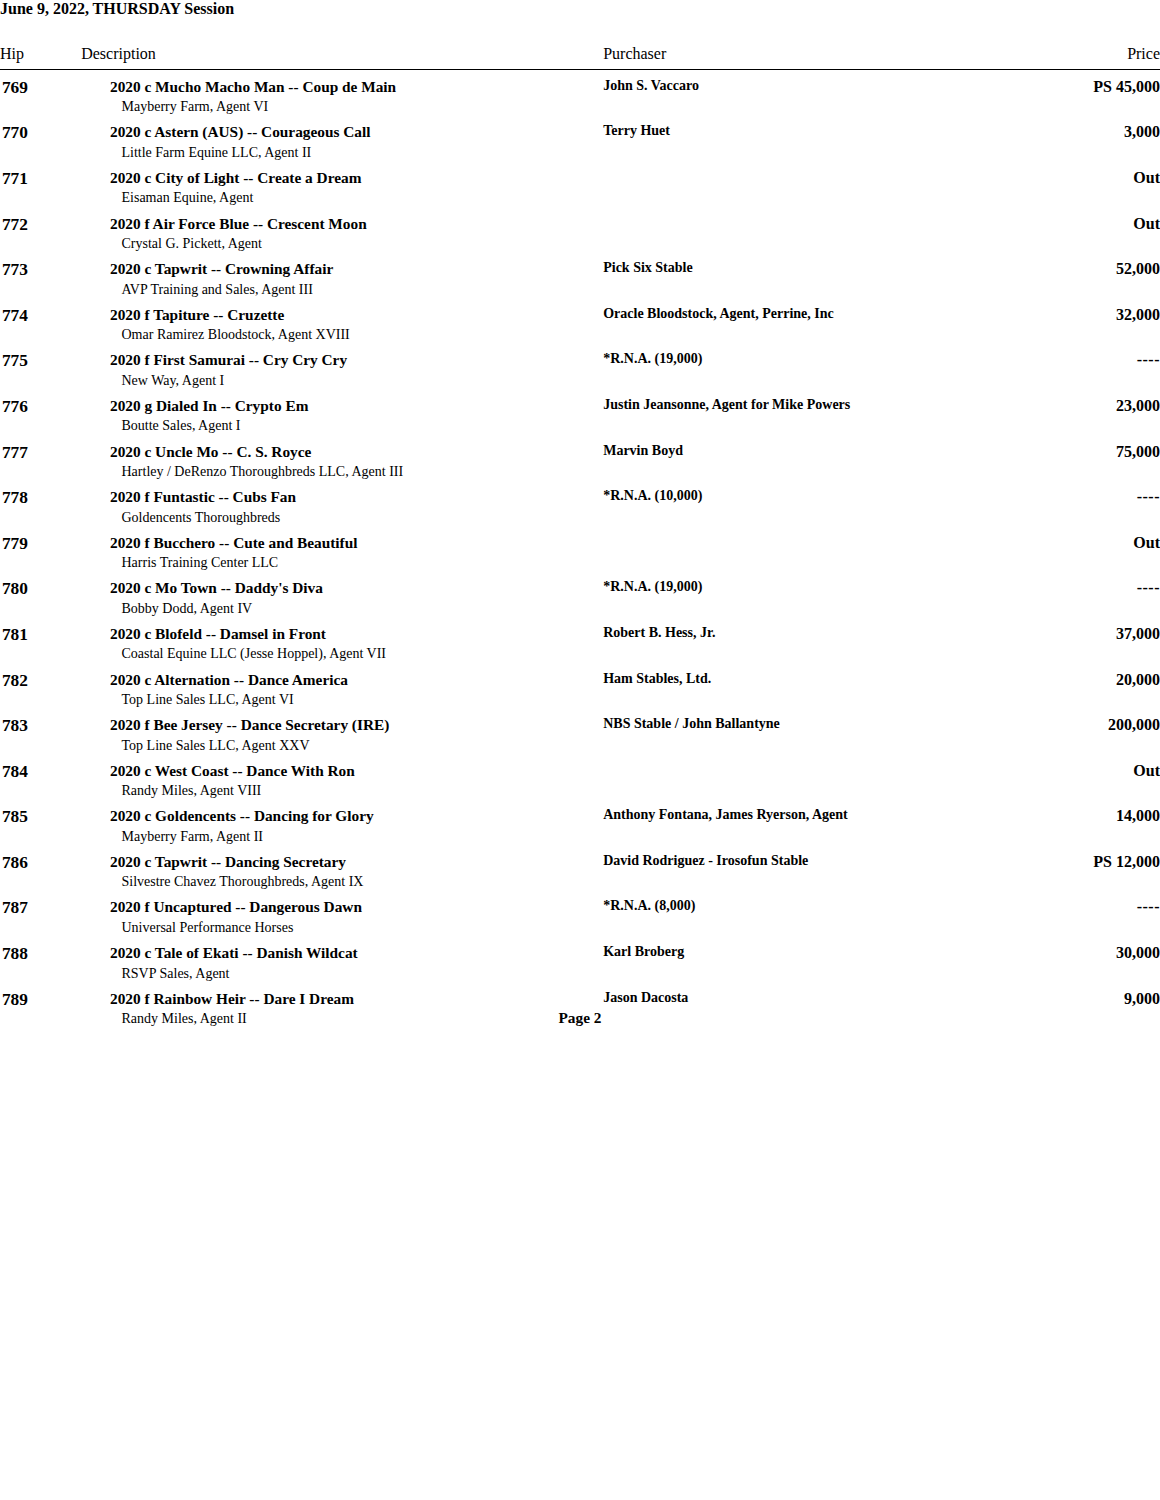June 9, 2022, THURSDAY Session
| Hip | Description | Purchaser | Price |
| --- | --- | --- | --- |
| 769 | 2020 c Mucho Macho Man -- Coup de Main | John S. Vaccaro | PS 45,000 |
| | Mayberry Farm, Agent VI |
| 770 | 2020 c Astern (AUS) -- Courageous Call | Terry Huet | 3,000 |
| | Little Farm Equine LLC, Agent II |
| 771 | 2020 c City of Light -- Create a Dream | | Out |
| | Eisaman Equine, Agent |
| 772 | 2020 f Air Force Blue -- Crescent Moon | | Out |
| | Crystal G. Pickett, Agent |
| 773 | 2020 c Tapwrit -- Crowning Affair | Pick Six Stable | 52,000 |
| | AVP Training and Sales, Agent III |
| 774 | 2020 f Tapiture -- Cruzette | Oracle Bloodstock, Agent, Perrine, Inc | 32,000 |
| | Omar Ramirez Bloodstock, Agent XVIII |
| 775 | 2020 f First Samurai -- Cry Cry Cry | *R.N.A. (19,000) | ---- |
| | New Way, Agent I |
| 776 | 2020 g Dialed In -- Crypto Em | Justin Jeansonne, Agent for Mike Powers | 23,000 |
| | Boutte Sales, Agent I |
| 777 | 2020 c Uncle Mo -- C. S. Royce | Marvin Boyd | 75,000 |
| | Hartley / DeRenzo Thoroughbreds LLC, Agent III |
| 778 | 2020 f Funtastic -- Cubs Fan | *R.N.A. (10,000) | ---- |
| | Goldencents Thoroughbreds |
| 779 | 2020 f Bucchero -- Cute and Beautiful | | Out |
| | Harris Training Center LLC |
| 780 | 2020 c Mo Town -- Daddy's Diva | *R.N.A. (19,000) | ---- |
| | Bobby Dodd, Agent IV |
| 781 | 2020 c Blofeld -- Damsel in Front | Robert B. Hess, Jr. | 37,000 |
| | Coastal Equine LLC (Jesse Hoppel), Agent VII |
| 782 | 2020 c Alternation -- Dance America | Ham Stables, Ltd. | 20,000 |
| | Top Line Sales LLC, Agent VI |
| 783 | 2020 f Bee Jersey -- Dance Secretary (IRE) | NBS Stable / John Ballantyne | 200,000 |
| | Top Line Sales LLC, Agent XXV |
| 784 | 2020 c West Coast -- Dance With Ron | | Out |
| | Randy Miles, Agent VIII |
| 785 | 2020 c Goldencents -- Dancing for Glory | Anthony Fontana, James Ryerson, Agent | 14,000 |
| | Mayberry Farm, Agent II |
| 786 | 2020 c Tapwrit -- Dancing Secretary | David Rodriguez - Irosofun Stable | PS 12,000 |
| | Silvestre Chavez Thoroughbreds, Agent IX |
| 787 | 2020 f Uncaptured -- Dangerous Dawn | *R.N.A. (8,000) | ---- |
| | Universal Performance Horses |
| 788 | 2020 c Tale of Ekati -- Danish Wildcat | Karl Broberg | 30,000 |
| | RSVP Sales, Agent |
| 789 | 2020 f Rainbow Heir -- Dare I Dream | Jason Dacosta | 9,000 |
| | Randy Miles, Agent II |
Page 2